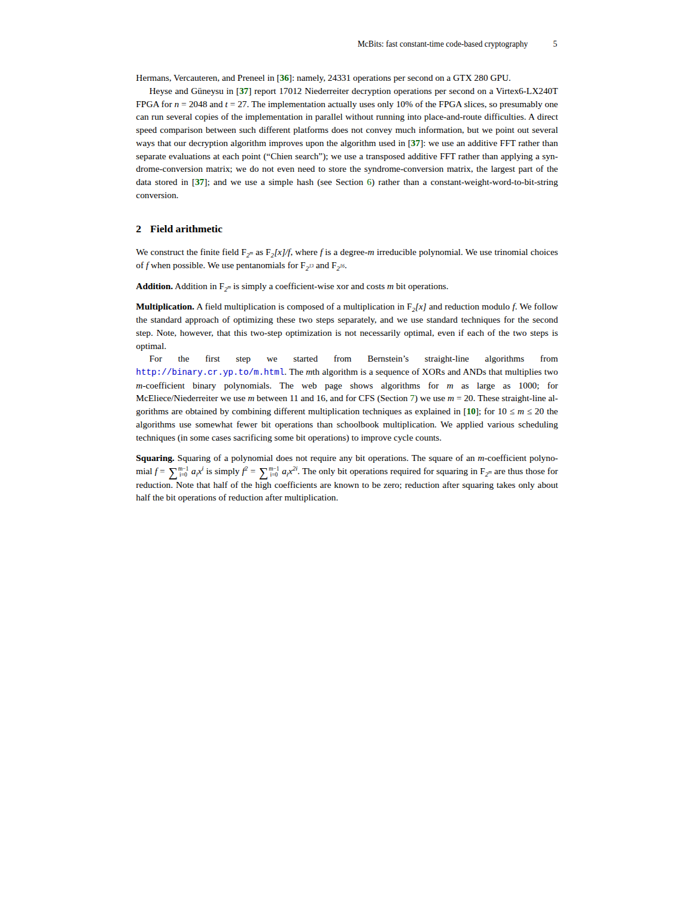McBits: fast constant-time code-based cryptography 5
Hermans, Vercauteren, and Preneel in [36]: namely, 24331 operations per second on a GTX 280 GPU.
Heyse and Güneysu in [37] report 17012 Niederreiter decryption operations per second on a Virtex6-LX240T FPGA for n = 2048 and t = 27. The implementation actually uses only 10% of the FPGA slices, so presumably one can run several copies of the implementation in parallel without running into place-and-route difficulties. A direct speed comparison between such different platforms does not convey much information, but we point out several ways that our decryption algorithm improves upon the algorithm used in [37]: we use an additive FFT rather than separate evaluations at each point (“Chien search”); we use a transposed additive FFT rather than applying a syndrome-conversion matrix; we do not even need to store the syndrome-conversion matrix, the largest part of the data stored in [37]; and we use a simple hash (see Section 6) rather than a constant-weight-word-to-bit-string conversion.
2 Field arithmetic
We construct the finite field F2m as F2[x]/f, where f is a degree-m irreducible polynomial. We use trinomial choices of f when possible. We use pentanomials for F213 and F216.
Addition. Addition in F2m is simply a coefficient-wise xor and costs m bit operations.
Multiplication. A field multiplication is composed of a multiplication in F2[x] and reduction modulo f. We follow the standard approach of optimizing these two steps separately, and we use standard techniques for the second step. Note, however, that this two-step optimization is not necessarily optimal, even if each of the two steps is optimal.
For the first step we started from Bernstein’s straight-line algorithms from http://binary.cr.yp.to/m.html. The mth algorithm is a sequence of XORs and ANDs that multiplies two m-coefficient binary polynomials. The web page shows algorithms for m as large as 1000; for McEliece/Niederreiter we use m between 11 and 16, and for CFS (Section 7) we use m = 20. These straight-line algorithms are obtained by combining different multiplication techniques as explained in [10]; for 10 ≤ m ≤ 20 the algorithms use somewhat fewer bit operations than schoolbook multiplication. We applied various scheduling techniques (in some cases sacrificing some bit operations) to improve cycle counts.
Squaring. Squaring of a polynomial does not require any bit operations. The square of an m-coefficient polynomial f = ∑m−1 i=0 aixi is simply f2 = ∑m−1 i=0 aix2i. The only bit operations required for squaring in F2m are thus those for reduction. Note that half of the high coefficients are known to be zero; reduction after squaring takes only about half the bit operations of reduction after multiplication.